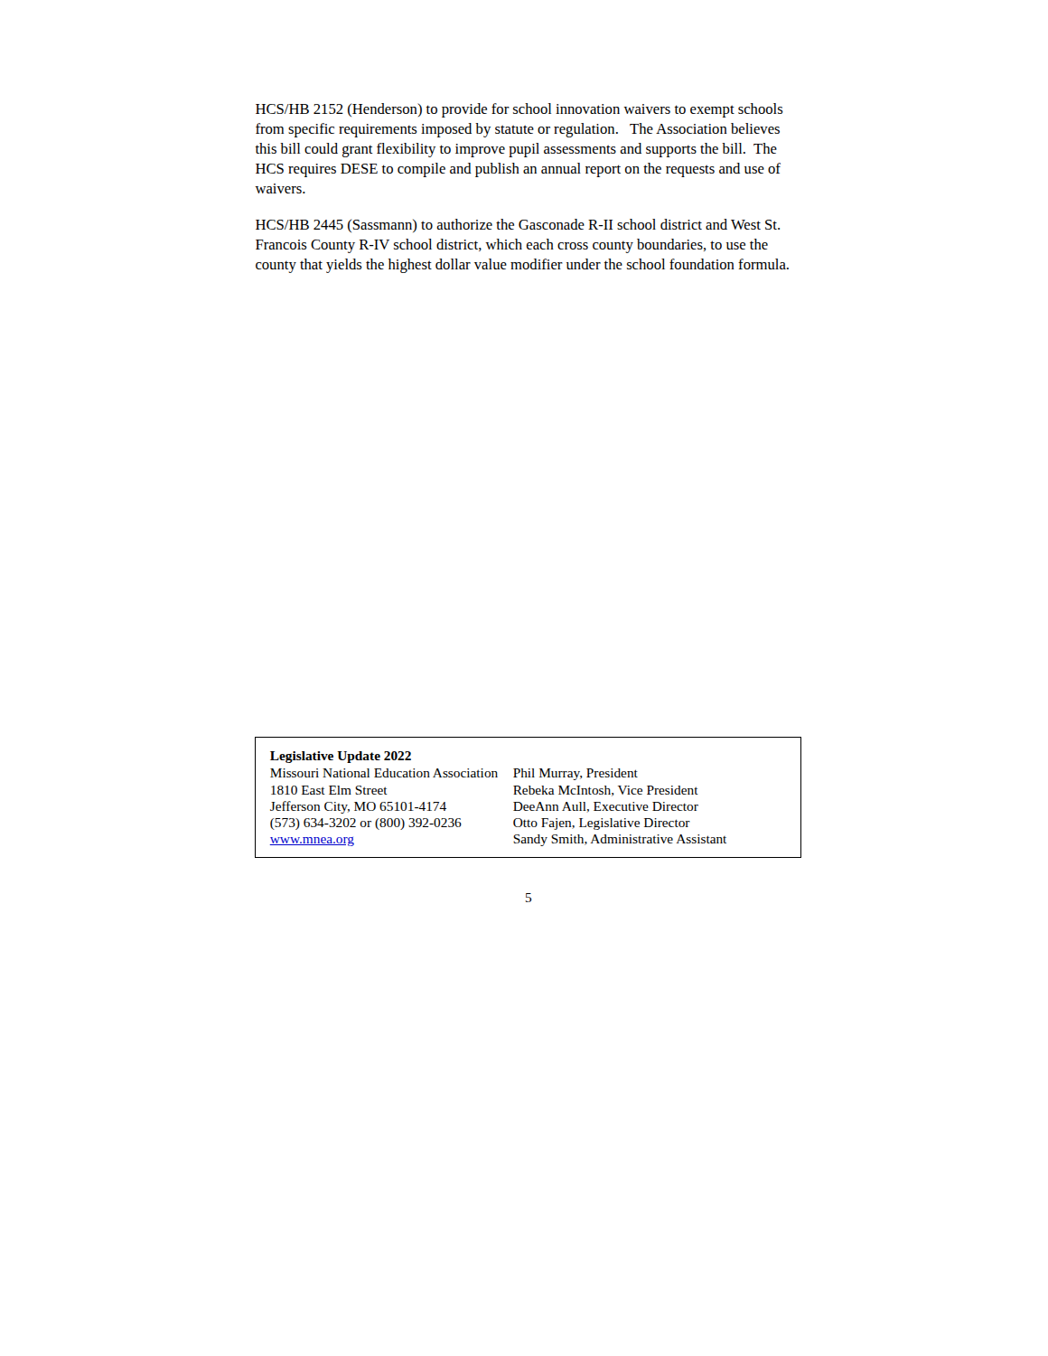HCS/HB 2152 (Henderson) to provide for school innovation waivers to exempt schools from specific requirements imposed by statute or regulation. The Association believes this bill could grant flexibility to improve pupil assessments and supports the bill. The HCS requires DESE to compile and publish an annual report on the requests and use of waivers.
HCS/HB 2445 (Sassmann) to authorize the Gasconade R-II school district and West St. Francois County R-IV school district, which each cross county boundaries, to use the county that yields the highest dollar value modifier under the school foundation formula.
Legislative Update 2022
| Missouri National Education Association | Phil Murray, President |
| 1810 East Elm Street | Rebeka McIntosh, Vice President |
| Jefferson City, MO 65101-4174 | DeeAnn Aull, Executive Director |
| (573) 634-3202 or (800) 392-0236 | Otto Fajen, Legislative Director |
| www.mnea.org | Sandy Smith, Administrative Assistant |
5